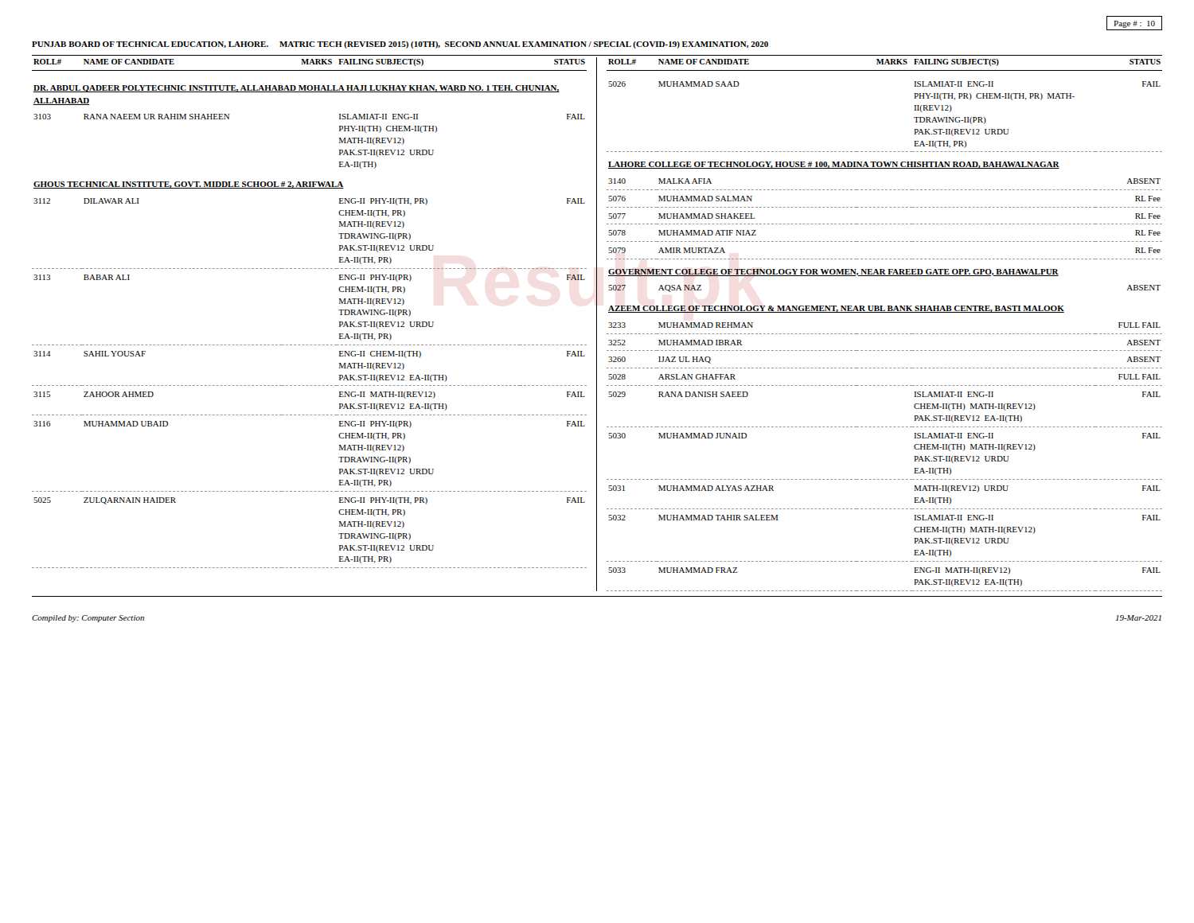Page # : 10
PUNJAB BOARD OF TECHNICAL EDUCATION, LAHORE. MATRIC TECH (REVISED 2015) (10TH), SECOND ANNUAL EXAMINATION / SPECIAL (COVID-19) EXAMINATION, 2020
Result.pk
| ROLL# | NAME OF CANDIDATE | MARKS | FAILING SUBJECT(S) | STATUS |
| --- | --- | --- | --- | --- |
| DR. ABDUL QADEER POLYTECHNIC INSTITUTE, ALLAHABAD MOHALLA HAJI LUKHAY KHAN, WARD NO. 1 TEH. CHUNIAN, ALLAHABAD |
| 3103 | RANA NAEEM UR RAHIM SHAHEEN | | ISLAMIAT-II ENG-II PHY-II(TH) CHEM-II(TH) MATH-II(REV12) PAK.ST-II(REV12 URDU EA-II(TH) | FAIL |
| GHOUS TECHNICAL INSTITUTE, GOVT. MIDDLE SCHOOL # 2, ARIFWALA |
| 3112 | DILAWAR ALI | | ENG-II PHY-II(TH, PR) CHEM-II(TH, PR) MATH-II(REV12) TDRAWING-II(PR) PAK.ST-II(REV12 URDU EA-II(TH, PR) | FAIL |
| 3113 | BABAR ALI | | ENG-II PHY-II(PR) CHEM-II(TH, PR) MATH-II(REV12) TDRAWING-II(PR) PAK.ST-II(REV12 URDU EA-II(TH, PR) | FAIL |
| 3114 | SAHIL YOUSAF | | ENG-II CHEM-II(TH) MATH-II(REV12) PAK.ST-II(REV12 EA-II(TH) | FAIL |
| 3115 | ZAHOOR AHMED | | ENG-II MATH-II(REV12) PAK.ST-II(REV12 EA-II(TH) | FAIL |
| 3116 | MUHAMMAD UBAID | | ENG-II PHY-II(PR) CHEM-II(TH, PR) MATH-II(REV12) TDRAWING-II(PR) PAK.ST-II(REV12 URDU EA-II(TH, PR) | FAIL |
| 5025 | ZULQARNAIN HAIDER | | ENG-II PHY-II(TH, PR) CHEM-II(TH, PR) MATH-II(REV12) TDRAWING-II(PR) PAK.ST-II(REV12 URDU EA-II(TH, PR) | FAIL |
| ROLL# | NAME OF CANDIDATE | MARKS | FAILING SUBJECT(S) | STATUS |
| --- | --- | --- | --- | --- |
| 5026 | MUHAMMAD SAAD | | ISLAMIAT-II ENG-II PHY-II(TH, PR) CHEM-II(TH, PR) MATH-II(REV12) TDRAWING-II(PR) PAK.ST-II(REV12 URDU EA-II(TH, PR) | FAIL |
| LAHORE COLLEGE OF TECHNOLOGY, HOUSE # 100, MADINA TOWN CHISHTIAN ROAD, BAHAWALNAGAR |
| 3140 | MALKA AFIA | | | ABSENT |
| 5076 | MUHAMMAD SALMAN | | | RL Fee |
| 5077 | MUHAMMAD SHAKEEL | | | RL Fee |
| 5078 | MUHAMMAD ATIF NIAZ | | | RL Fee |
| 5079 | AMIR MURTAZA | | | RL Fee |
| GOVERNMENT COLLEGE OF TECHNOLOGY FOR WOMEN, NEAR FAREED GATE OPP. GPO, BAHAWALPUR |
| 5027 | AQSA NAZ | | | ABSENT |
| AZEEM COLLEGE OF TECHNOLOGY & MANGEMENT, NEAR UBL BANK SHAHAB CENTRE, BASTI MALOOK |
| 3233 | MUHAMMAD REHMAN | | | FULL FAIL |
| 3252 | MUHAMMAD IBRAR | | | ABSENT |
| 3260 | IJAZ UL HAQ | | | ABSENT |
| 5028 | ARSLAN GHAFFAR | | | FULL FAIL |
| 5029 | RANA DANISH SAEED | | ISLAMIAT-II ENG-II CHEM-II(TH) MATH-II(REV12) PAK.ST-II(REV12 EA-II(TH) | FAIL |
| 5030 | MUHAMMAD JUNAID | | ISLAMIAT-II ENG-II CHEM-II(TH) MATH-II(REV12) PAK.ST-II(REV12 URDU EA-II(TH) | FAIL |
| 5031 | MUHAMMAD ALYAS AZHAR | | MATH-II(REV12) URDU EA-II(TH) | FAIL |
| 5032 | MUHAMMAD TAHIR SALEEM | | ISLAMIAT-II ENG-II CHEM-II(TH) MATH-II(REV12) PAK.ST-II(REV12 URDU EA-II(TH) | FAIL |
| 5033 | MUHAMMAD FRAZ | | ENG-II MATH-II(REV12) PAK.ST-II(REV12 EA-II(TH) | FAIL |
Compiled by: Computer Section
19-Mar-2021